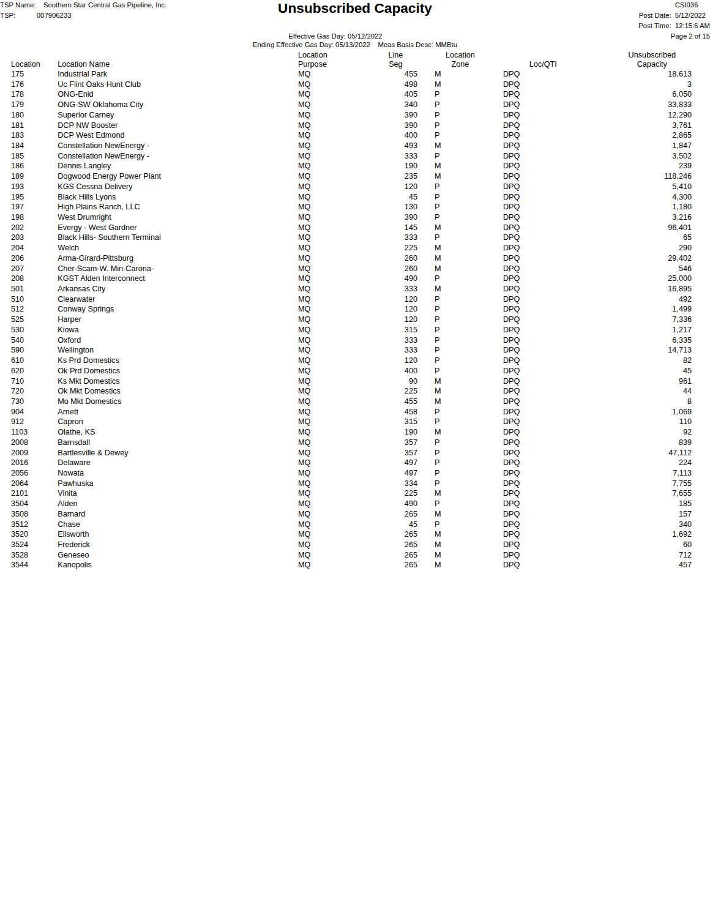| TSP Name: Southern Star Central Gas Pipeline, Inc. TSP: 007906233 | Unsubscribed Capacity | / / CSI036 / / Post Date: / 5/12/2022 / / Post Time: / 12:15:6 AM / |
Page 2 of 15 Effective Gas Day: 05/12/2022
Ending Effective Gas Day: 05/13/2022 Meas Basis Desc: MMBtu
| | | Location | Line | Location | | Unsubscribed |
| --- | --- | --- | --- | --- | --- | --- |
| Location | Location Name | Purpose | Seg | Zone | Loc/QTI | Capacity |
| 175 | Industrial Park | MQ | 455 | M | DPQ | 18,613 |
| 176 | Uc Flint Oaks Hunt Club | MQ | 498 | M | DPQ | 3 |
| 178 | ONG-Enid | MQ | 405 | P | DPQ | 6,050 |
| 179 | ONG-SW Oklahoma City | MQ | 340 | P | DPQ | 33,833 |
| 180 | Superior Carney | MQ | 390 | P | DPQ | 12,290 |
| 181 | DCP NW Booster | MQ | 390 | P | DPQ | 3,761 |
| 183 | DCP West Edmond | MQ | 400 | P | DPQ | 2,865 |
| 184 | Constellation NewEnergy - | MQ | 493 | M | DPQ | 1,847 |
| 185 | Constellation NewEnergy - | MQ | 333 | P | DPQ | 3,502 |
| 186 | Dennis Langley | MQ | 190 | M | DPQ | 239 |
| 189 | Dogwood Energy Power Plant | MQ | 235 | M | DPQ | 118,246 |
| 193 | KGS Cessna Delivery | MQ | 120 | P | DPQ | 5,410 |
| 195 | Black Hills Lyons | MQ | 45 | P | DPQ | 4,300 |
| 197 | High Plains Ranch, LLC | MQ | 130 | P | DPQ | 1,180 |
| 198 | West Drumright | MQ | 390 | P | DPQ | 3,216 |
| 202 | Evergy - West Gardner | MQ | 145 | M | DPQ | 96,401 |
| 203 | Black Hills- Southern Terminal | MQ | 333 | P | DPQ | 65 |
| 204 | Welch | MQ | 225 | M | DPQ | 290 |
| 206 | Arma-Girard-Pittsburg | MQ | 260 | M | DPQ | 29,402 |
| 207 | Cher-Scam-W. Min-Carona- | MQ | 260 | M | DPQ | 546 |
| 208 | KGST Alden Interconnect | MQ | 490 | P | DPQ | 25,000 |
| 501 | Arkansas City | MQ | 333 | M | DPQ | 16,895 |
| 510 | Clearwater | MQ | 120 | P | DPQ | 492 |
| 512 | Conway Springs | MQ | 120 | P | DPQ | 1,499 |
| 525 | Harper | MQ | 120 | P | DPQ | 7,336 |
| 530 | Kiowa | MQ | 315 | P | DPQ | 1,217 |
| 540 | Oxford | MQ | 333 | P | DPQ | 6,335 |
| 590 | Wellington | MQ | 333 | P | DPQ | 14,713 |
| 610 | Ks Prd Domestics | MQ | 120 | P | DPQ | 82 |
| 620 | Ok Prd Domestics | MQ | 400 | P | DPQ | 45 |
| 710 | Ks Mkt Domestics | MQ | 90 | M | DPQ | 961 |
| 720 | Ok Mkt Domestics | MQ | 225 | M | DPQ | 44 |
| 730 | Mo Mkt Domestics | MQ | 455 | M | DPQ | 8 |
| 904 | Arnett | MQ | 458 | P | DPQ | 1,069 |
| 912 | Capron | MQ | 315 | P | DPQ | 110 |
| 1103 | Olathe, KS | MQ | 190 | M | DPQ | 92 |
| 2008 | Barnsdall | MQ | 357 | P | DPQ | 839 |
| 2009 | Bartlesville & Dewey | MQ | 357 | P | DPQ | 47,112 |
| 2016 | Delaware | MQ | 497 | P | DPQ | 224 |
| 2056 | Nowata | MQ | 497 | P | DPQ | 7,113 |
| 2064 | Pawhuska | MQ | 334 | P | DPQ | 7,755 |
| 2101 | Vinita | MQ | 225 | M | DPQ | 7,655 |
| 3504 | Alden | MQ | 490 | P | DPQ | 185 |
| 3508 | Barnard | MQ | 265 | M | DPQ | 157 |
| 3512 | Chase | MQ | 45 | P | DPQ | 340 |
| 3520 | Ellsworth | MQ | 265 | M | DPQ | 1,692 |
| 3524 | Frederick | MQ | 265 | M | DPQ | 60 |
| 3528 | Geneseo | MQ | 265 | M | DPQ | 712 |
| 3544 | Kanopolis | MQ | 265 | M | DPQ | 457 |